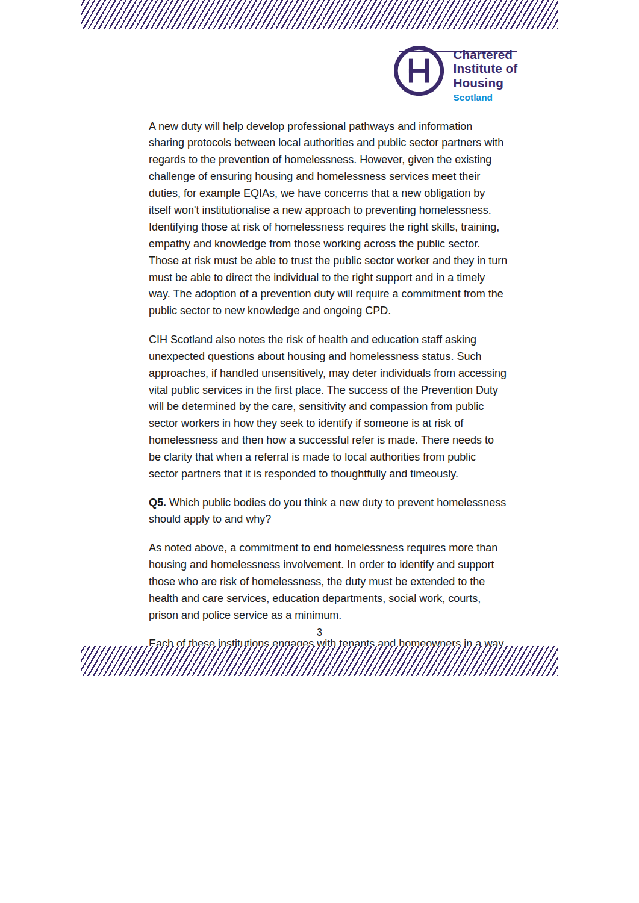Chartered
Institute of
Housing Scotland
A new duty will help develop professional pathways and information sharing protocols between local authorities and public sector partners with regards to the prevention of homelessness. However, given the existing challenge of ensuring housing and homelessness services meet their duties, for example EQIAs, we have concerns that a new obligation by itself won't institutionalise a new approach to preventing homelessness. Identifying those at risk of homelessness requires the right skills, training, empathy and knowledge from those working across the public sector. Those at risk must be able to trust the public sector worker and they in turn must be able to direct the individual to the right support and in a timely way. The adoption of a prevention duty will require a commitment from the public sector to new knowledge and ongoing CPD.
CIH Scotland also notes the risk of health and education staff asking unexpected questions about housing and homelessness status. Such approaches, if handled unsensitively, may deter individuals from accessing vital public services in the first place. The success of the Prevention Duty will be determined by the care, sensitivity and compassion from public sector workers in how they seek to identify if someone is at risk of homelessness and then how a successful refer is made. There needs to be clarity that when a referral is made to local authorities from public sector partners that it is responded to thoughtfully and timeously.
Q5. Which public bodies do you think a new duty to prevent homelessness should apply to and why?
As noted above, a commitment to end homelessness requires more than housing and homelessness involvement. In order to identify and support those who are risk of homelessness, the duty must be extended to the health and care services, education departments, social work, courts, prison and police service as a minimum.
Each of these institutions engages with tenants and homeowners in a way that local authority housing and homeless services do not. Be it a court criminalising someone which leads to the loss of their tenancy, a person leaving prison without a home to return to, a victim of domestic abuse accessing health services, or children failing to attend school, these institutions are well placed to identify those at risk of experiencing homelessness at a time when it can be prevented.
The success of the legislation and its policy intentions will be determined by the breadth and depth of public sector duties applied, the resources allocated and the training provided. The more narrow the scope and the budget the more limited and indeed counter productive the early intervention.
Q6. Do you agree to introducing a statutory duty on public bodies to prevent homelessness for anybody leaving an institution within six months?
3